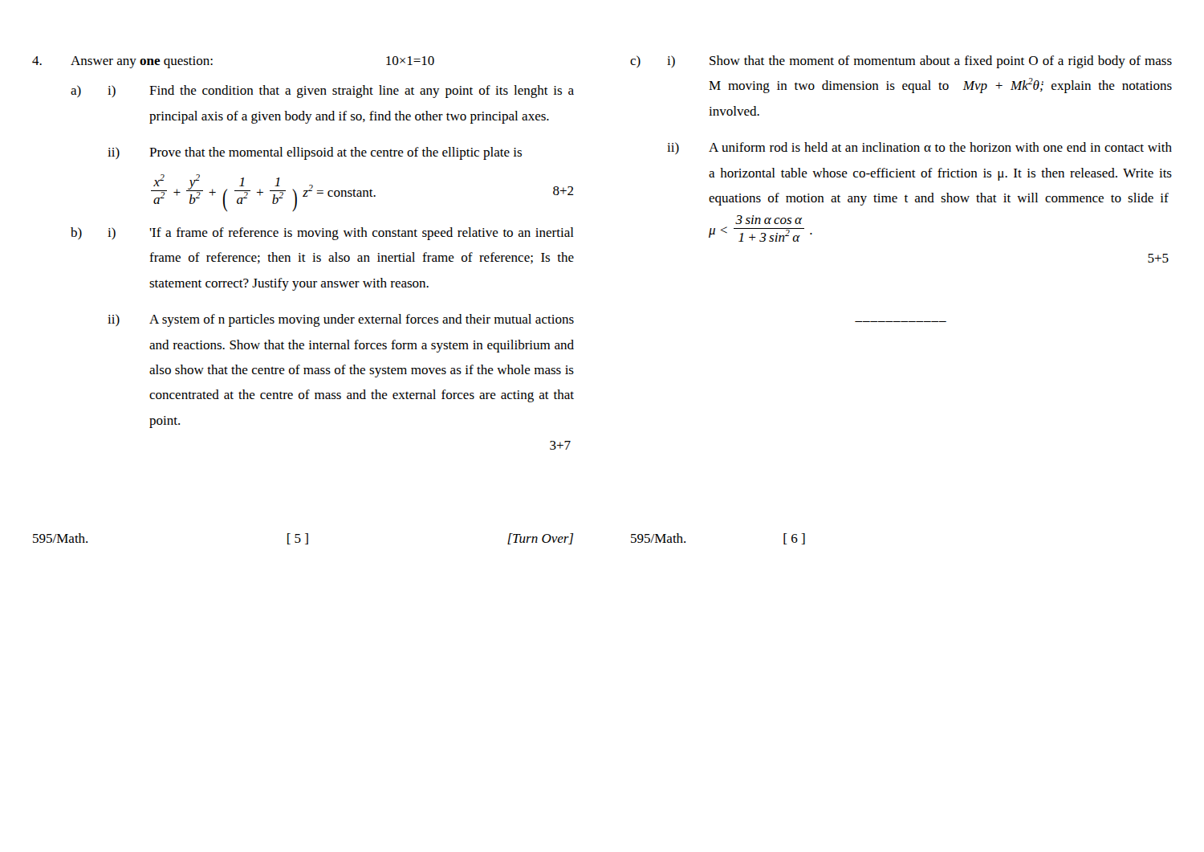4.
Answer any one question:
10×1=10
a)
i)
Find the condition that a given straight line at any point of its lenght is a principal axis of a given body and if so, find the other two principal axes.
ii)
Prove that the momental ellipsoid at the centre of the elliptic plate is
x2 a2 + y2 b2 + ( 1 a2 + 1 b2 ) z2 = constant.
8+2
b)
i)
'If a frame of reference is moving with constant speed relative to an inertial frame of reference; then it is also an inertial frame of reference; Is the statement correct? Justify your answer with reason.
ii)
A system of n particles moving under external forces and their mutual actions and reactions. Show that the internal forces form a system in equilibrium and also show that the centre of mass of the system moves as if the whole mass is concentrated at the centre of mass and the external forces are acting at that point.
3+7
c)
i)
Show that the moment of momentum about a fixed point O of a rigid body of mass M moving in two dimension is equal to Mvp + Mk2θ̇; explain the notations involved.
ii)
A uniform rod is held at an inclination α to the horizon with one end in contact with a horizontal table whose co-efficient of friction is μ. It is then released. Write its equations of motion at any time t and show that it will commence to slide if μ < 3 sin α cos α 1 + 3 sin2 α .
5+5
____________
595/Math.
[ 5 ]
[Turn Over]
595/Math.
[ 6 ]